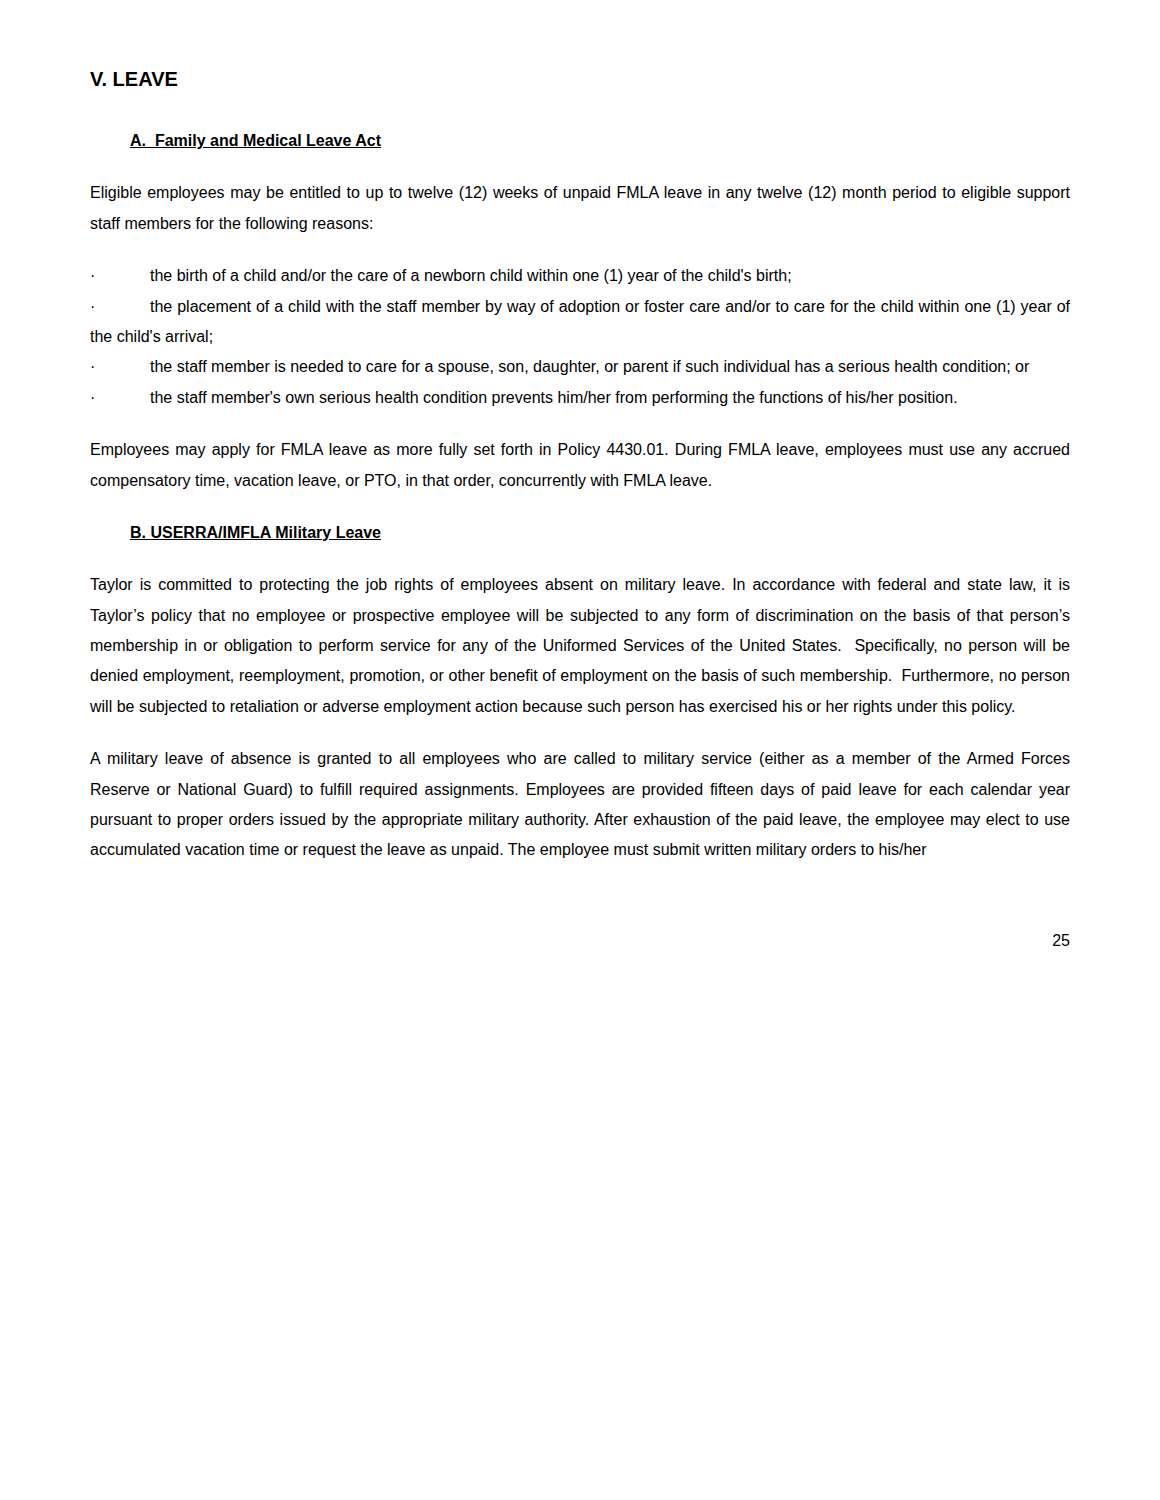V. LEAVE
A. Family and Medical Leave Act
Eligible employees may be entitled to up to twelve (12) weeks of unpaid FMLA leave in any twelve (12) month period to eligible support staff members for the following reasons:
the birth of a child and/or the care of a newborn child within one (1) year of the child's birth;
the placement of a child with the staff member by way of adoption or foster care and/or to care for the child within one (1) year of the child's arrival;
the staff member is needed to care for a spouse, son, daughter, or parent if such individual has a serious health condition; or
the staff member's own serious health condition prevents him/her from performing the functions of his/her position.
Employees may apply for FMLA leave as more fully set forth in Policy 4430.01. During FMLA leave, employees must use any accrued compensatory time, vacation leave, or PTO, in that order, concurrently with FMLA leave.
B. USERRA/IMFLA Military Leave
Taylor is committed to protecting the job rights of employees absent on military leave. In accordance with federal and state law, it is Taylor’s policy that no employee or prospective employee will be subjected to any form of discrimination on the basis of that person’s membership in or obligation to perform service for any of the Uniformed Services of the United States. Specifically, no person will be denied employment, reemployment, promotion, or other benefit of employment on the basis of such membership. Furthermore, no person will be subjected to retaliation or adverse employment action because such person has exercised his or her rights under this policy.
A military leave of absence is granted to all employees who are called to military service (either as a member of the Armed Forces Reserve or National Guard) to fulfill required assignments. Employees are provided fifteen days of paid leave for each calendar year pursuant to proper orders issued by the appropriate military authority. After exhaustion of the paid leave, the employee may elect to use accumulated vacation time or request the leave as unpaid. The employee must submit written military orders to his/her
25